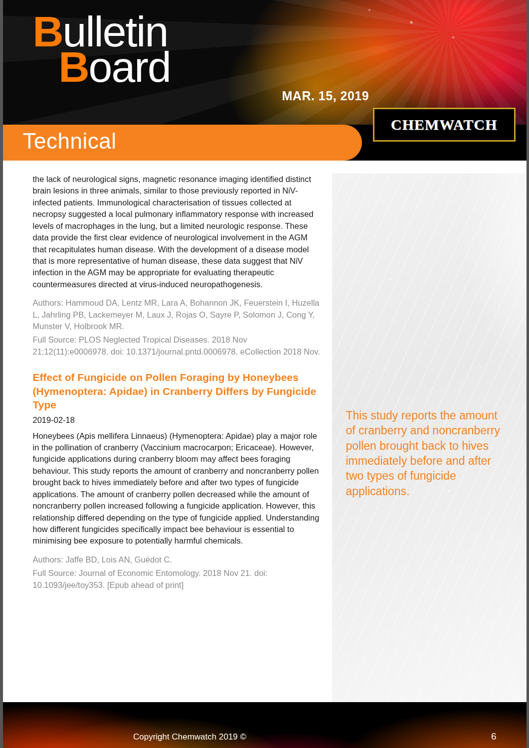Bulletin Board
MAR. 15, 2019
Technical
CHEMWATCH
the lack of neurological signs, magnetic resonance imaging identified distinct brain lesions in three animals, similar to those previously reported in NiV-infected patients. Immunological characterisation of tissues collected at necropsy suggested a local pulmonary inflammatory response with increased levels of macrophages in the lung, but a limited neurologic response. These data provide the first clear evidence of neurological involvement in the AGM that recapitulates human disease. With the development of a disease model that is more representative of human disease, these data suggest that NiV infection in the AGM may be appropriate for evaluating therapeutic countermeasures directed at virus-induced neuropathogenesis.
Authors: Hammoud DA, Lentz MR, Lara A, Bohannon JK, Feuerstein I, Huzella L, Jahrling PB, Lackemeyer M, Laux J, Rojas O, Sayre P, Solomon J, Cong Y, Munster V, Holbrook MR.
Full Source: PLOS Neglected Tropical Diseases. 2018 Nov 21;12(11):e0006978. doi: 10.1371/journal.pntd.0006978. eCollection 2018 Nov.
Effect of Fungicide on Pollen Foraging by Honeybees (Hymenoptera: Apidae) in Cranberry Differs by Fungicide Type
2019-02-18
Honeybees (Apis mellifera Linnaeus) (Hymenoptera: Apidae) play a major role in the pollination of cranberry (Vaccinium macrocarpon; Ericaceae). However, fungicide applications during cranberry bloom may affect bees foraging behaviour. This study reports the amount of cranberry and noncranberry pollen brought back to hives immediately before and after two types of fungicide applications. The amount of cranberry pollen decreased while the amount of noncranberry pollen increased following a fungicide application. However, this relationship differed depending on the type of fungicide applied. Understanding how different fungicides specifically impact bee behaviour is essential to minimising bee exposure to potentially harmful chemicals.
Authors: Jaffe BD, Lois AN, Guédot C.
Full Source: Journal of Economic Entomology. 2018 Nov 21. doi: 10.1093/jee/toy353. [Epub ahead of print]
This study reports the amount of cranberry and noncranberry pollen brought back to hives immediately before and after two types of fungicide applications.
Copyright Chemwatch 2019 ©
6